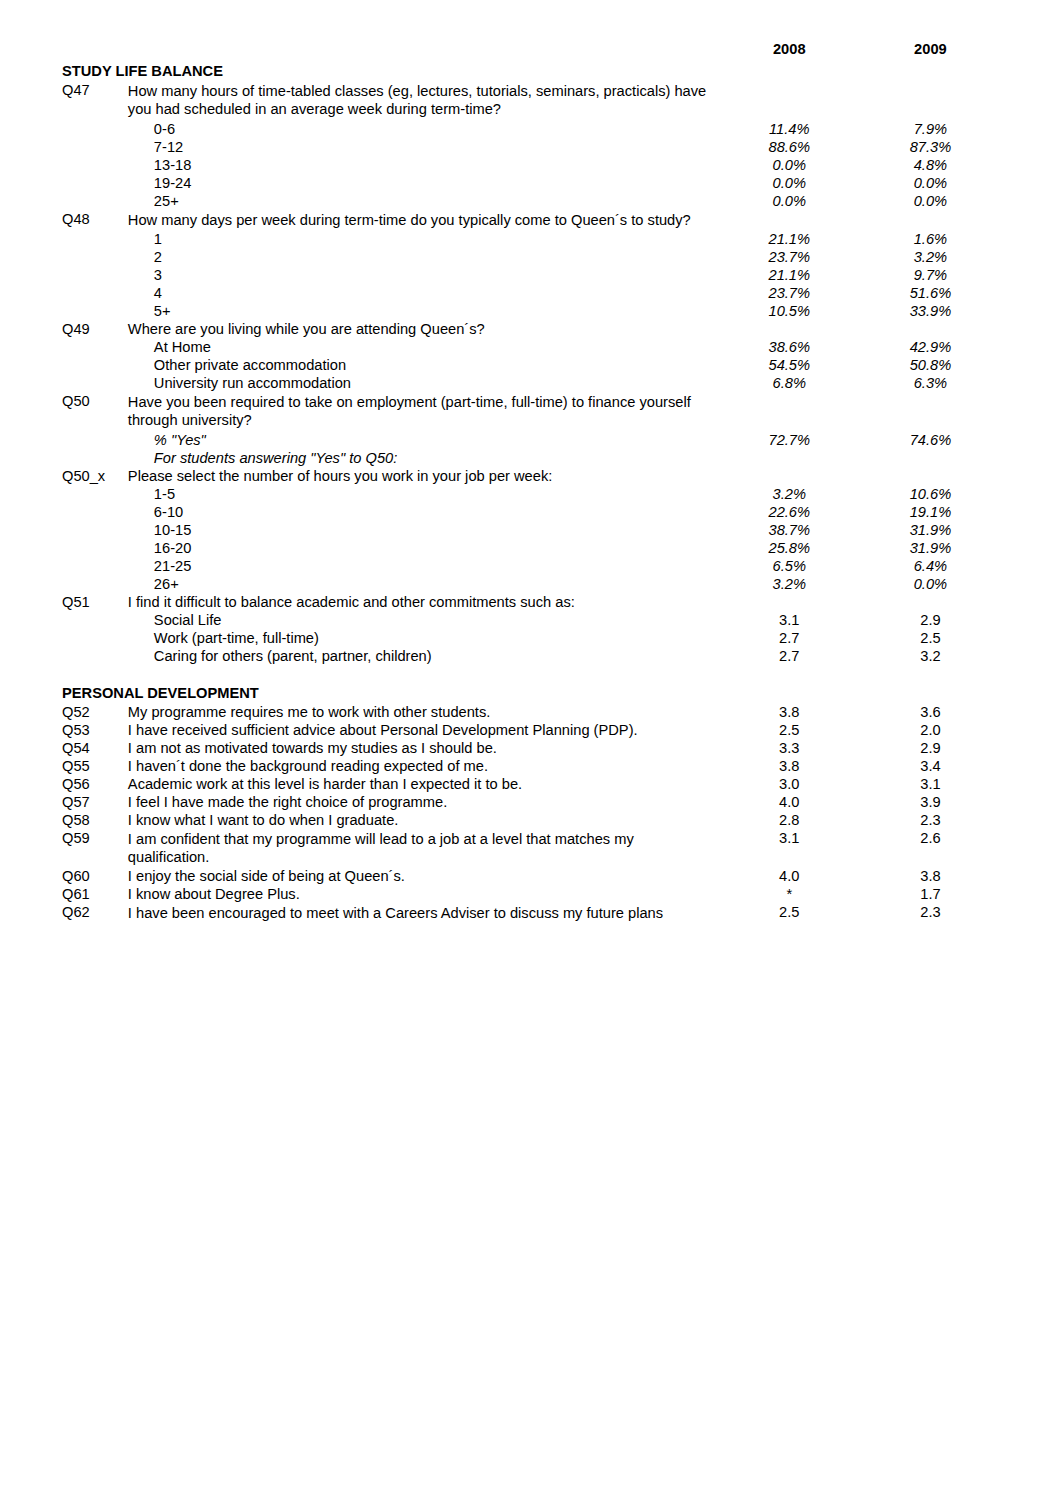| | | 2008 | 2009 |
| --- | --- | --- | --- |
| STUDY LIFE BALANCE |
| Q47 | How many hours of time-tabled classes (eg, lectures, tutorials, seminars, practicals) have you had scheduled in an average week during term-time? | | |
| | 0-6 | 11.4% | 7.9% |
| | 7-12 | 88.6% | 87.3% |
| | 13-18 | 0.0% | 4.8% |
| | 19-24 | 0.0% | 0.0% |
| | 25+ | 0.0% | 0.0% |
| Q48 | How many days per week during term-time do you typically come to Queen´s to study? | | |
| | 1 | 21.1% | 1.6% |
| | 2 | 23.7% | 3.2% |
| | 3 | 21.1% | 9.7% |
| | 4 | 23.7% | 51.6% |
| | 5+ | 10.5% | 33.9% |
| Q49 | Where are you living while you are attending Queen´s? | | |
| | At Home | 38.6% | 42.9% |
| | Other private accommodation | 54.5% | 50.8% |
| | University run accommodation | 6.8% | 6.3% |
| Q50 | Have you been required to take on employment (part-time, full-time) to finance yourself through university? | | |
| | % "Yes" | 72.7% | 74.6% |
| | For students answering "Yes" to Q50: | | |
| Q50_x | Please select the number of hours you work in your job per week: | | |
| | 1-5 | 3.2% | 10.6% |
| | 6-10 | 22.6% | 19.1% |
| | 10-15 | 38.7% | 31.9% |
| | 16-20 | 25.8% | 31.9% |
| | 21-25 | 6.5% | 6.4% |
| | 26+ | 3.2% | 0.0% |
| Q51 | I find it difficult to balance academic and other commitments such as: | | |
| | Social Life | 3.1 | 2.9 |
| | Work (part-time, full-time) | 2.7 | 2.5 |
| | Caring for others (parent, partner, children) | 2.7 | 3.2 |
| PERSONAL DEVELOPMENT |
| Q52 | My programme requires me to work with other students. | 3.8 | 3.6 |
| Q53 | I have received sufficient advice about Personal Development Planning (PDP). | 2.5 | 2.0 |
| Q54 | I am not as motivated towards my studies as I should be. | 3.3 | 2.9 |
| Q55 | I haven´t done the background reading expected of me. | 3.8 | 3.4 |
| Q56 | Academic work at this level is harder than I expected it to be. | 3.0 | 3.1 |
| Q57 | I feel I have made the right choice of programme. | 4.0 | 3.9 |
| Q58 | I know what I want to do when I graduate. | 2.8 | 2.3 |
| Q59 | I am confident that my programme will lead to a job at a level that matches my qualification. | 3.1 | 2.6 |
| Q60 | I enjoy the social side of being at Queen´s. | 4.0 | 3.8 |
| Q61 | I know about Degree Plus. | * | 1.7 |
| Q62 | I have been encouraged to meet with a Careers Adviser to discuss my future plans | 2.5 | 2.3 |